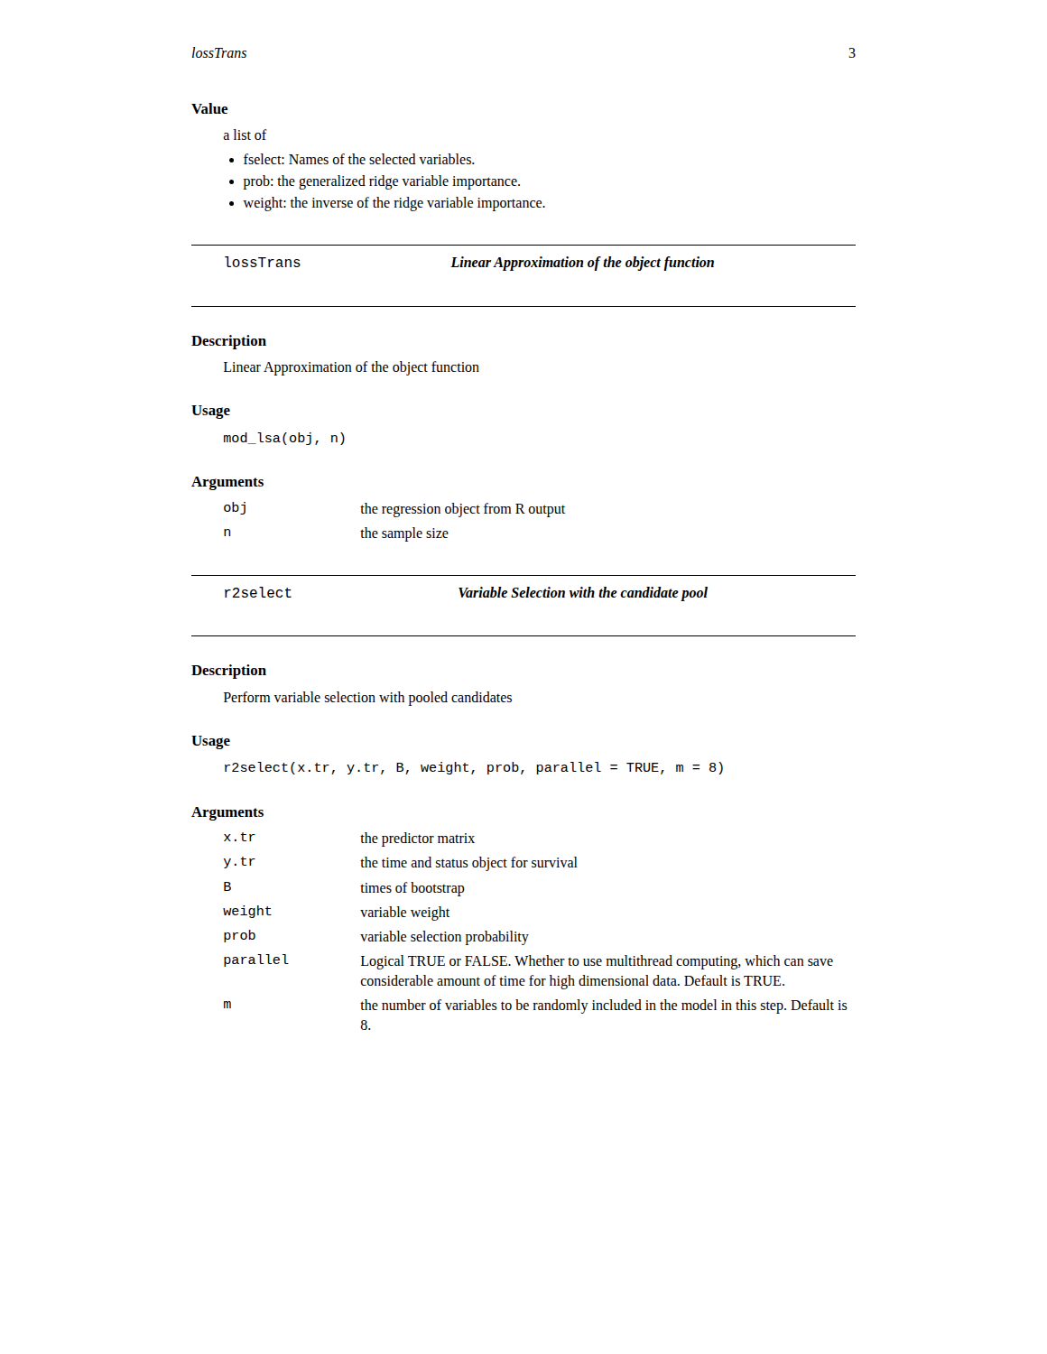lossTrans 3
Value
a list of
fselect: Names of the selected variables.
prob: the generalized ridge variable importance.
weight: the inverse of the ridge variable importance.
lossTrans Linear Approximation of the object function
Description
Linear Approximation of the object function
Usage
mod_lsa(obj, n)
Arguments
obj
the regression object from R output
n
the sample size
r2select Variable Selection with the candidate pool
Description
Perform variable selection with pooled candidates
Usage
r2select(x.tr, y.tr, B, weight, prob, parallel = TRUE, m = 8)
Arguments
x.tr
the predictor matrix
y.tr
the time and status object for survival
B
times of bootstrap
weight
variable weight
prob
variable selection probability
parallel
Logical TRUE or FALSE. Whether to use multithread computing, which can save considerable amount of time for high dimensional data. Default is TRUE.
m
the number of variables to be randomly included in the model in this step. Default is 8.